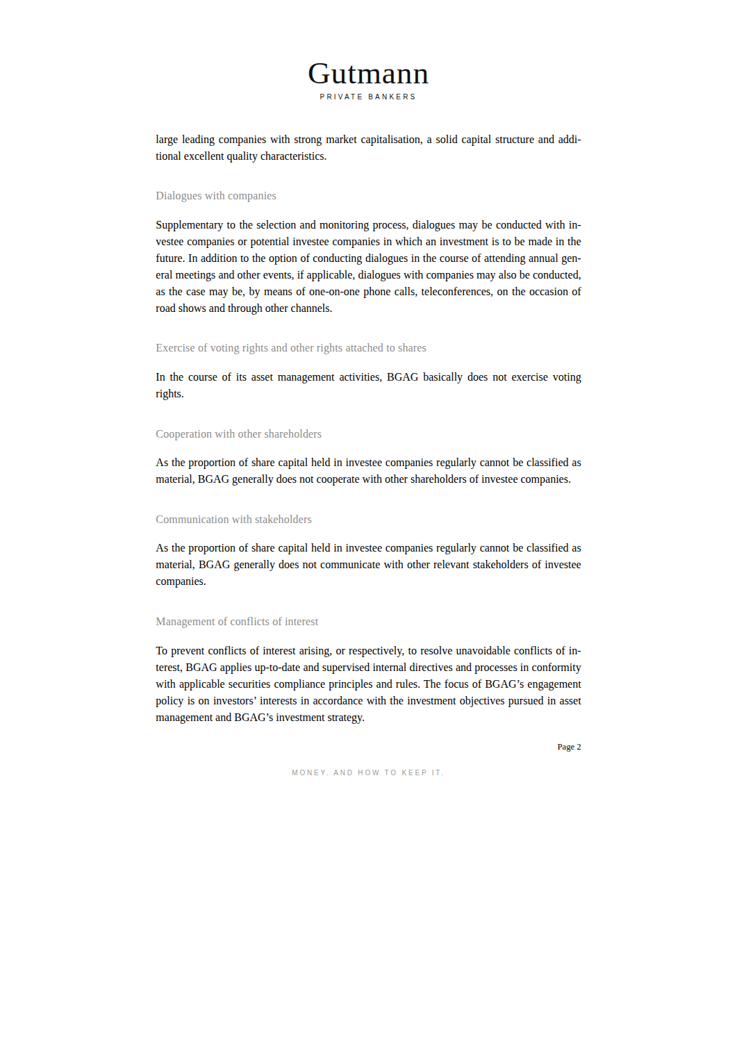Gutmann
Private Bankers
large leading companies with strong market capitalisation, a solid capital structure and additional excellent quality characteristics.
Dialogues with companies
Supplementary to the selection and monitoring process, dialogues may be conducted with investee companies or potential investee companies in which an investment is to be made in the future. In addition to the option of conducting dialogues in the course of attending annual general meetings and other events, if applicable, dialogues with companies may also be conducted, as the case may be, by means of one-on-one phone calls, teleconferences, on the occasion of road shows and through other channels.
Exercise of voting rights and other rights attached to shares
In the course of its asset management activities, BGAG basically does not exercise voting rights.
Cooperation with other shareholders
As the proportion of share capital held in investee companies regularly cannot be classified as material, BGAG generally does not cooperate with other shareholders of investee companies.
Communication with stakeholders
As the proportion of share capital held in investee companies regularly cannot be classified as material, BGAG generally does not communicate with other relevant stakeholders of investee companies.
Management of conflicts of interest
To prevent conflicts of interest arising, or respectively, to resolve unavoidable conflicts of interest, BGAG applies up-to-date and supervised internal directives and processes in conformity with applicable securities compliance principles and rules. The focus of BGAG’s engagement policy is on investors’ interests in accordance with the investment objectives pursued in asset management and BGAG’s investment strategy.
Page 2
Money. And how to keep it.